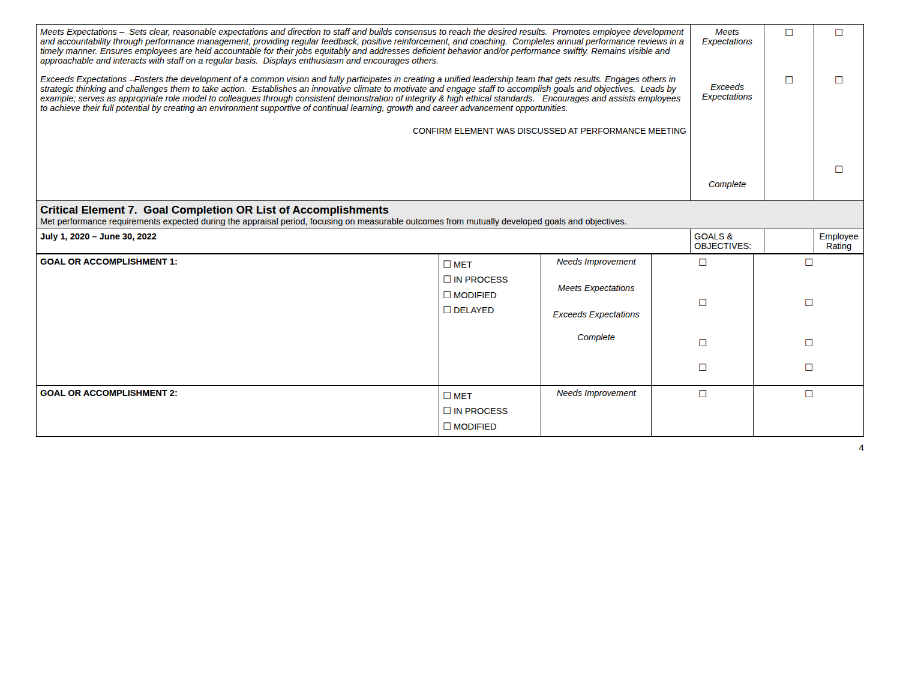| Meets Expectations – Sets clear, reasonable expectations and direction to staff and builds consensus to reach the desired results. Promotes employee development and accountability through performance management, providing regular feedback, positive reinforcement, and coaching. Completes annual performance reviews in a timely manner. Ensures employees are held accountable for their jobs equitably and addresses deficient behavior and/or performance swiftly. Remains visible and approachable and interacts with staff on a regular basis. Displays enthusiasm and encourages others. Exceeds Expectations – Fosters the development of a common vision and fully participates in creating a unified leadership team that gets results. Engages others in strategic thinking and challenges them to take action. Establishes an innovative climate to motivate and engage staff to accomplish goals and objectives. Leads by example; serves as appropriate role model to colleagues through consistent demonstration of integrity & high ethical standards. Encourages and assists employees to achieve their full potential by creating an environment supportive of continual learning, growth and career advancement opportunities. CONFIRM ELEMENT WAS DISCUSSED AT PERFORMANCE MEETING | Meets Expectations Exceeds Expectations Complete | ☐ ☐ | ☐ ☐ ☐ |
| Critical Element 7. Goal Completion OR List of Accomplishments Met performance requirements expected during the appraisal period, focusing on measurable outcomes from mutually developed goals and objectives. |
| July 1, 2020 – June 30, 2022 | GOALS & OBJECTIVES: | | Employee Rating |
| GOAL OR ACCOMPLISHMENT 1: | ☐ MET ☐ IN PROCESS ☐ MODIFIED ☐ DELAYED | Needs Improvement Meets Expectations Exceeds Expectations Complete | ☐ ☐ ☐ ☐ | ☐ ☐ ☐ ☐ |
| GOAL OR ACCOMPLISHMENT 2: | ☐ MET ☐ IN PROCESS ☐ MODIFIED | Needs Improvement | ☐ | ☐ |
4